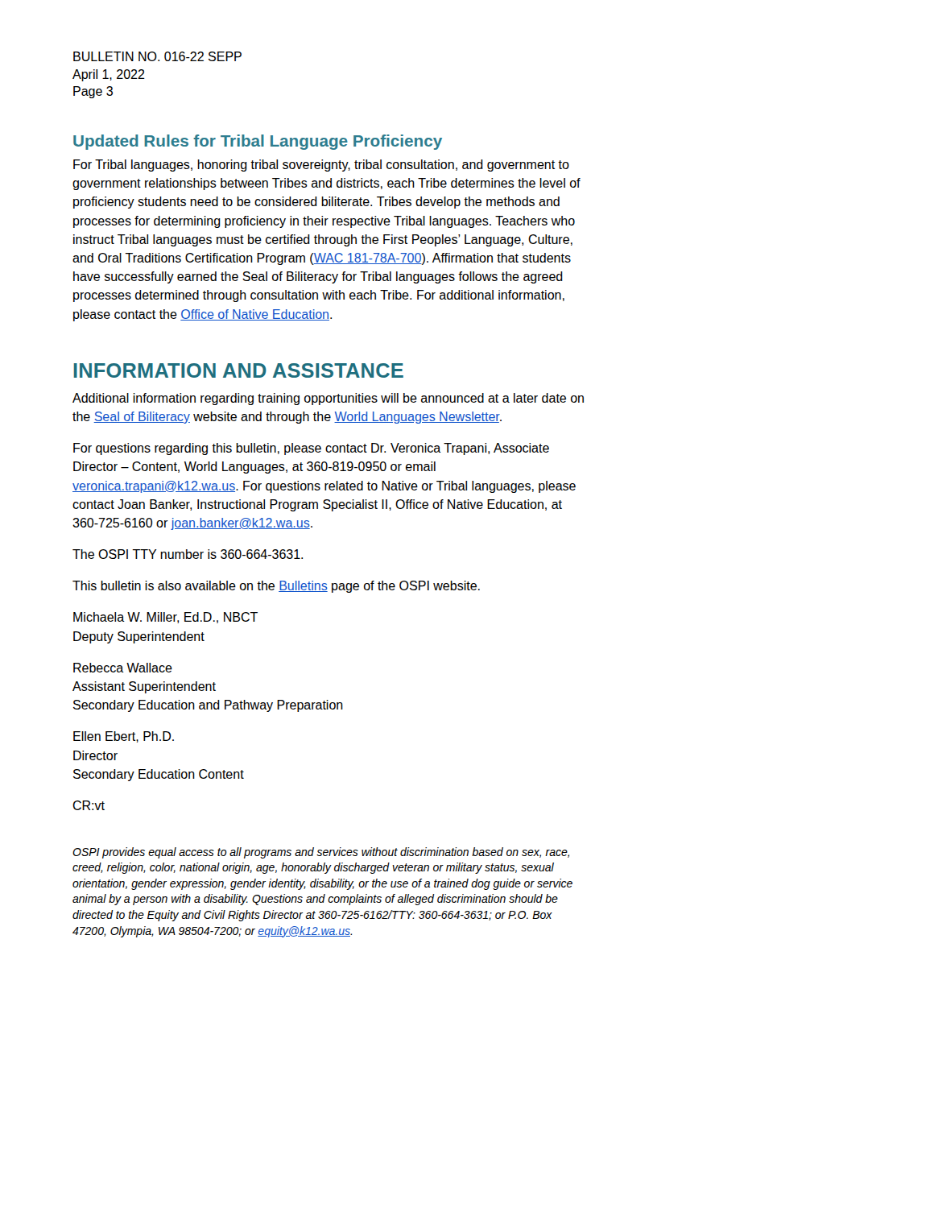BULLETIN NO. 016-22 SEPP
April 1, 2022
Page 3
Updated Rules for Tribal Language Proficiency
For Tribal languages, honoring tribal sovereignty, tribal consultation, and government to government relationships between Tribes and districts, each Tribe determines the level of proficiency students need to be considered biliterate. Tribes develop the methods and processes for determining proficiency in their respective Tribal languages. Teachers who instruct Tribal languages must be certified through the First Peoples’ Language, Culture, and Oral Traditions Certification Program (WAC 181-78A-700). Affirmation that students have successfully earned the Seal of Biliteracy for Tribal languages follows the agreed processes determined through consultation with each Tribe. For additional information, please contact the Office of Native Education.
INFORMATION AND ASSISTANCE
Additional information regarding training opportunities will be announced at a later date on the Seal of Biliteracy website and through the World Languages Newsletter.
For questions regarding this bulletin, please contact Dr. Veronica Trapani, Associate Director – Content, World Languages, at 360-819-0950 or email veronica.trapani@k12.wa.us. For questions related to Native or Tribal languages, please contact Joan Banker, Instructional Program Specialist II, Office of Native Education, at 360-725-6160 or joan.banker@k12.wa.us.
The OSPI TTY number is 360-664-3631.
This bulletin is also available on the Bulletins page of the OSPI website.
Michaela W. Miller, Ed.D., NBCT
Deputy Superintendent
Rebecca Wallace
Assistant Superintendent
Secondary Education and Pathway Preparation
Ellen Ebert, Ph.D.
Director
Secondary Education Content
CR:vt
OSPI provides equal access to all programs and services without discrimination based on sex, race, creed, religion, color, national origin, age, honorably discharged veteran or military status, sexual orientation, gender expression, gender identity, disability, or the use of a trained dog guide or service animal by a person with a disability. Questions and complaints of alleged discrimination should be directed to the Equity and Civil Rights Director at 360-725-6162/TTY: 360-664-3631; or P.O. Box 47200, Olympia, WA 98504-7200; or equity@k12.wa.us.